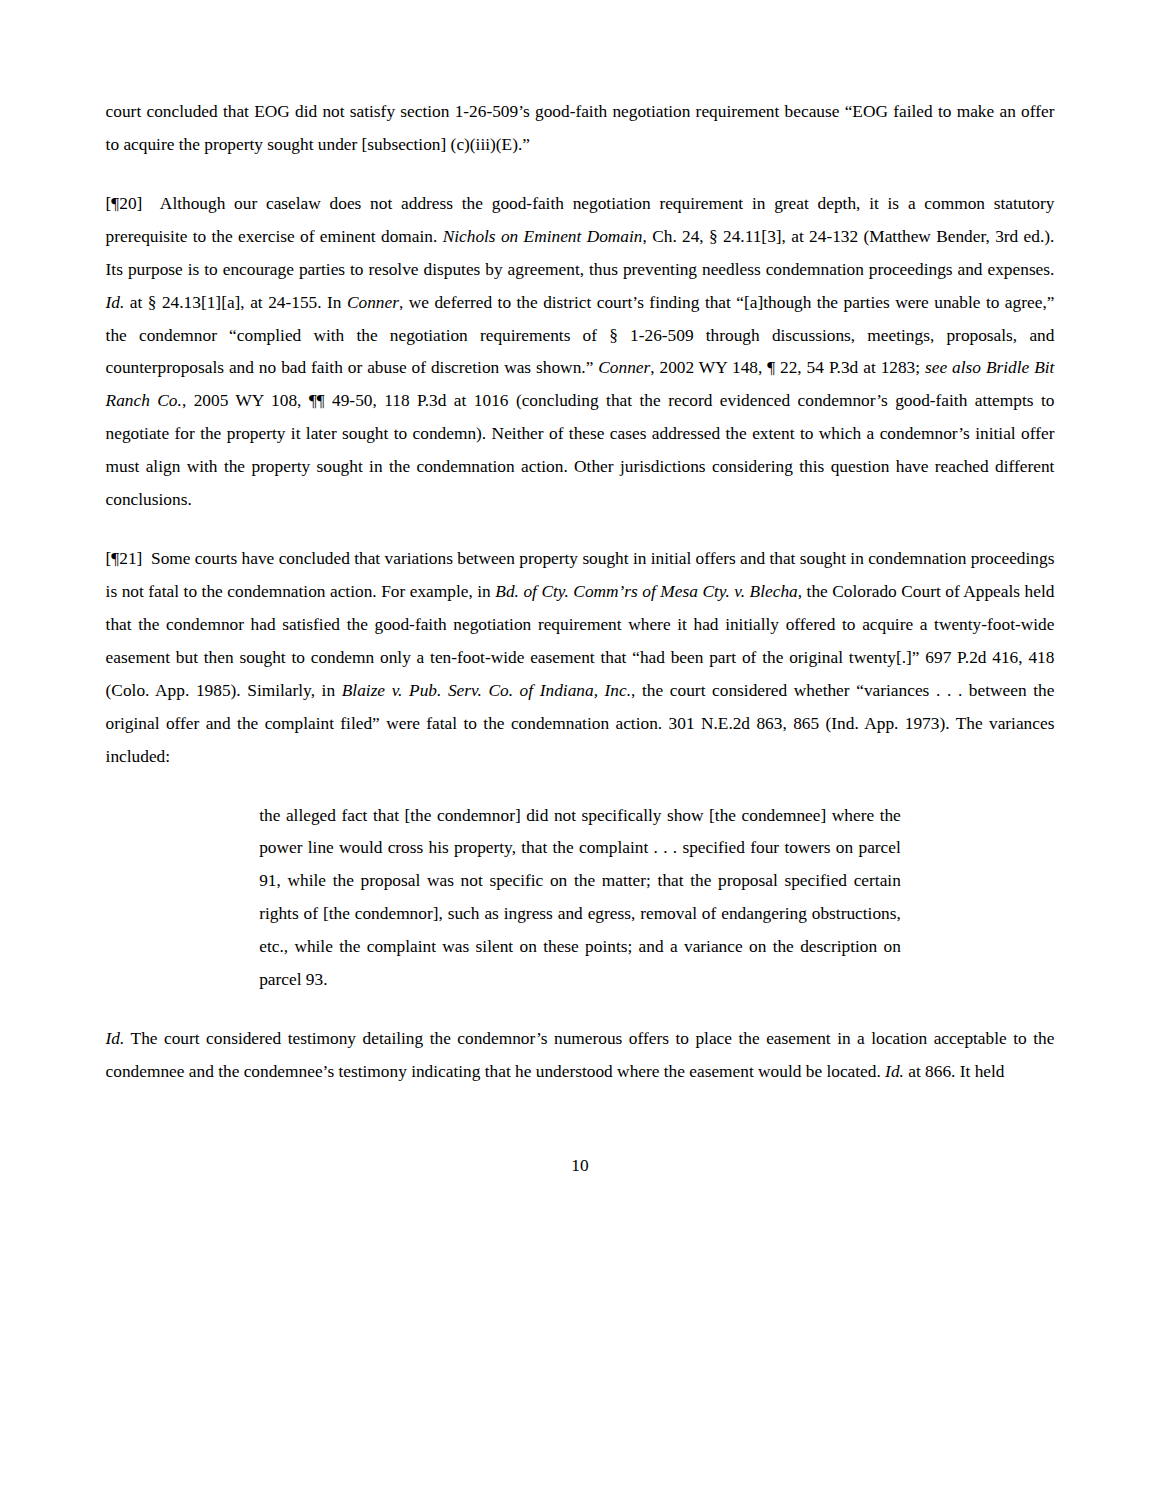court concluded that EOG did not satisfy section 1-26-509’s good-faith negotiation requirement because “EOG failed to make an offer to acquire the property sought under [subsection] (c)(iii)(E).”
[¶20] Although our caselaw does not address the good-faith negotiation requirement in great depth, it is a common statutory prerequisite to the exercise of eminent domain. Nichols on Eminent Domain, Ch. 24, § 24.11[3], at 24-132 (Matthew Bender, 3rd ed.). Its purpose is to encourage parties to resolve disputes by agreement, thus preventing needless condemnation proceedings and expenses. Id. at § 24.13[1][a], at 24-155. In Conner, we deferred to the district court’s finding that “[a]though the parties were unable to agree,” the condemnor “complied with the negotiation requirements of § 1-26-509 through discussions, meetings, proposals, and counterproposals and no bad faith or abuse of discretion was shown.” Conner, 2002 WY 148, ¶ 22, 54 P.3d at 1283; see also Bridle Bit Ranch Co., 2005 WY 108, ¶¶ 49-50, 118 P.3d at 1016 (concluding that the record evidenced condemnor’s good-faith attempts to negotiate for the property it later sought to condemn). Neither of these cases addressed the extent to which a condemnor’s initial offer must align with the property sought in the condemnation action. Other jurisdictions considering this question have reached different conclusions.
[¶21] Some courts have concluded that variations between property sought in initial offers and that sought in condemnation proceedings is not fatal to the condemnation action. For example, in Bd. of Cty. Comm’rs of Mesa Cty. v. Blecha, the Colorado Court of Appeals held that the condemnor had satisfied the good-faith negotiation requirement where it had initially offered to acquire a twenty-foot-wide easement but then sought to condemn only a ten-foot-wide easement that “had been part of the original twenty[.]” 697 P.2d 416, 418 (Colo. App. 1985). Similarly, in Blaize v. Pub. Serv. Co. of Indiana, Inc., the court considered whether “variances . . . between the original offer and the complaint filed” were fatal to the condemnation action. 301 N.E.2d 863, 865 (Ind. App. 1973). The variances included:
the alleged fact that [the condemnor] did not specifically show [the condemnee] where the power line would cross his property, that the complaint . . . specified four towers on parcel 91, while the proposal was not specific on the matter; that the proposal specified certain rights of [the condemnor], such as ingress and egress, removal of endangering obstructions, etc., while the complaint was silent on these points; and a variance on the description on parcel 93.
Id. The court considered testimony detailing the condemnor’s numerous offers to place the easement in a location acceptable to the condemnee and the condemnee’s testimony indicating that he understood where the easement would be located. Id. at 866. It held
10